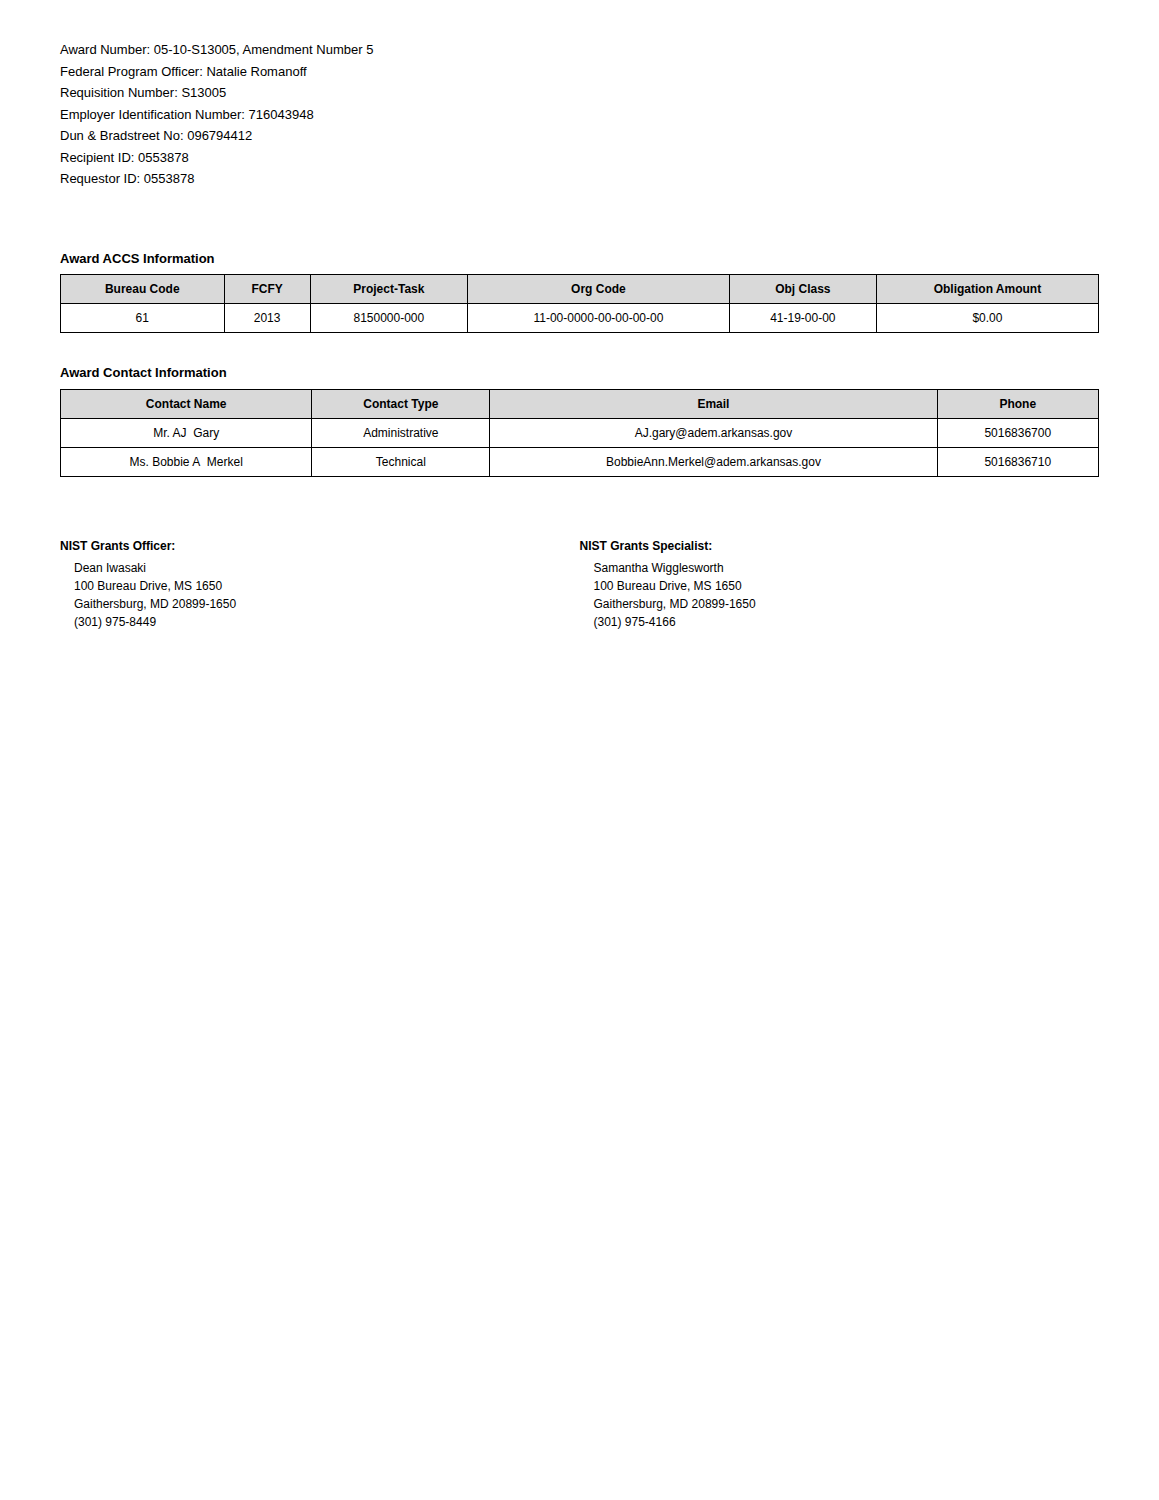Award Number: 05-10-S13005, Amendment Number 5
Federal Program Officer: Natalie Romanoff
Requisition Number: S13005
Employer Identification Number: 716043948
Dun & Bradstreet No: 096794412
Recipient ID: 0553878
Requestor ID: 0553878
Award ACCS Information
| Bureau Code | FCFY | Project-Task | Org Code | Obj Class | Obligation Amount |
| --- | --- | --- | --- | --- | --- |
| 61 | 2013 | 8150000-000 | 11-00-0000-00-00-00-00 | 41-19-00-00 | $0.00 |
Award Contact Information
| Contact Name | Contact Type | Email | Phone |
| --- | --- | --- | --- |
| Mr. AJ Gary | Administrative | AJ.gary@adem.arkansas.gov | 5016836700 |
| Ms. Bobbie A Merkel | Technical | BobbieAnn.Merkel@adem.arkansas.gov | 5016836710 |
| NIST Grants Officer: Dean Iwasaki 100 Bureau Drive, MS 1650 Gaithersburg, MD 20899-1650 (301) 975-8449 | NIST Grants Specialist: Samantha Wigglesworth 100 Bureau Drive, MS 1650 Gaithersburg, MD 20899-1650 (301) 975-4166 |